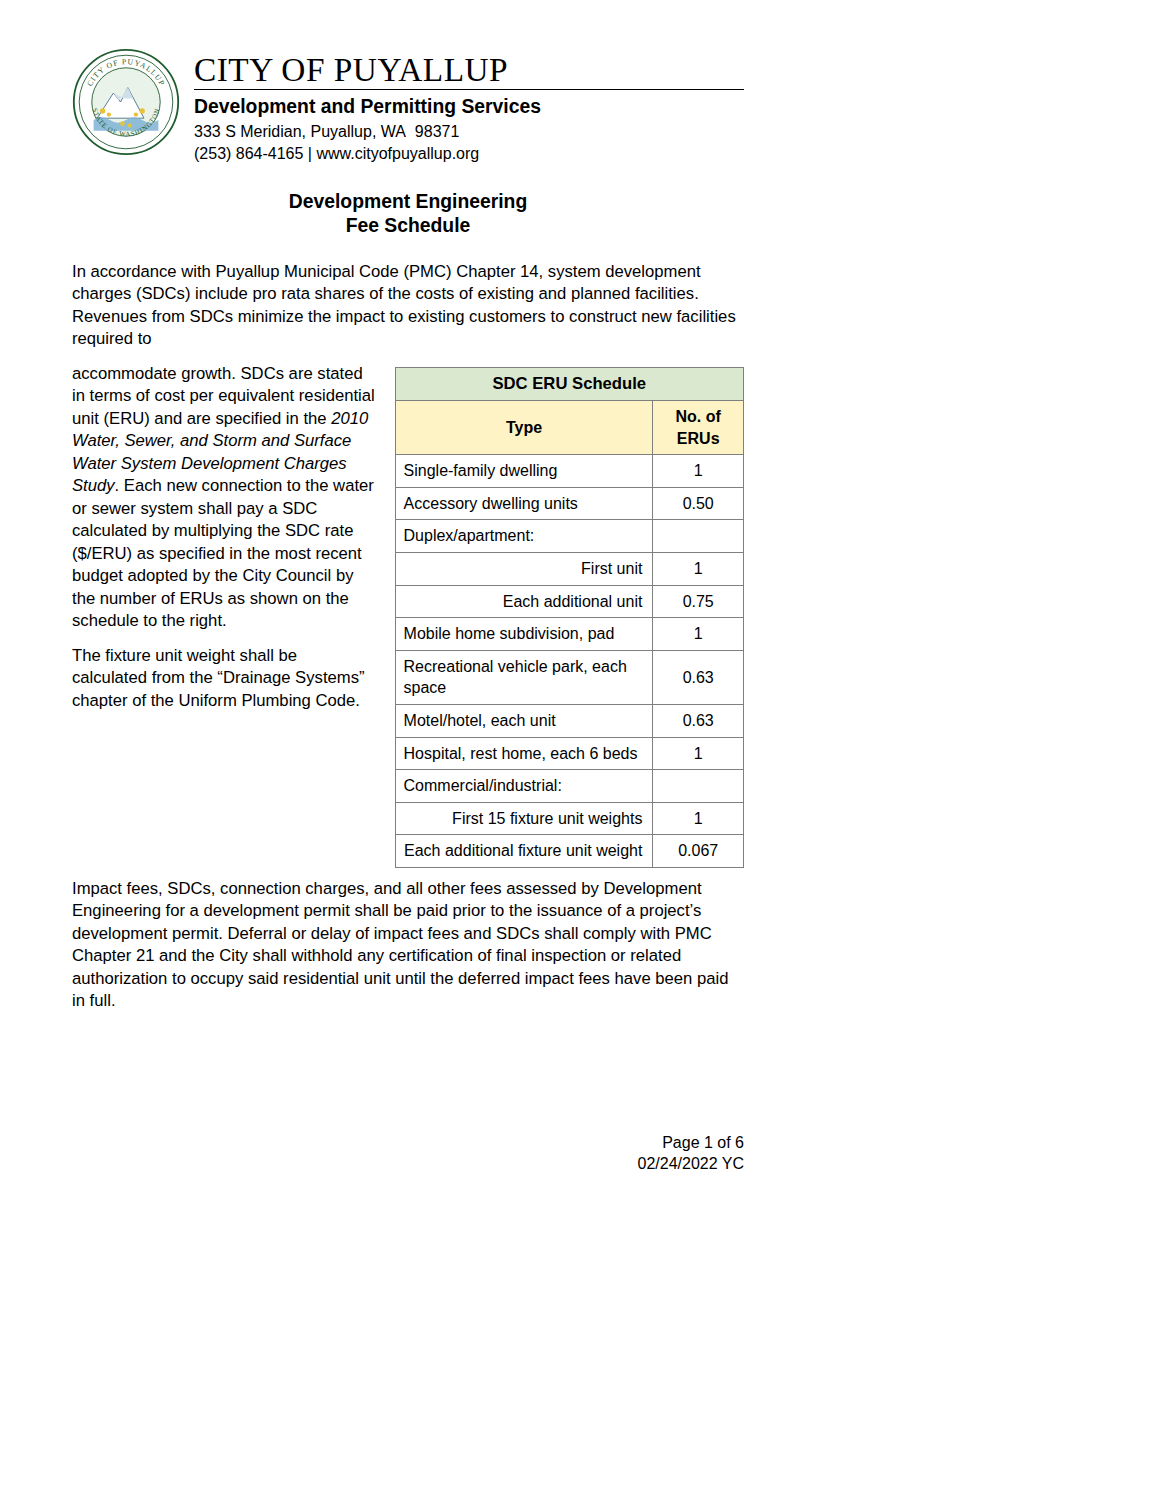CITY OF PUYALLUP STATE OF WASHINGTON
CITY OF PUYALLUP
Development and Permitting Services
333 S Meridian, Puyallup, WA 98371
(253) 864-4165 | www.cityofpuyallup.org
Development Engineering Fee Schedule
In accordance with Puyallup Municipal Code (PMC) Chapter 14, system development charges (SDCs) include pro rata shares of the costs of existing and planned facilities. Revenues from SDCs minimize the impact to existing customers to construct new facilities required to
| SDC ERU Schedule |
| --- |
| Type | No. of ERUs |
| Single-family dwelling | 1 |
| Accessory dwelling units | 0.50 |
| Duplex/apartment: | |
| First unit | 1 |
| Each additional unit | 0.75 |
| Mobile home subdivision, pad | 1 |
| Recreational vehicle park, each space | 0.63 |
| Motel/hotel, each unit | 0.63 |
| Hospital, rest home, each 6 beds | 1 |
| Commercial/industrial: | |
| First 15 fixture unit weights | 1 |
| Each additional fixture unit weight | 0.067 |
accommodate growth. SDCs are stated in terms of cost per equivalent residential unit (ERU) and are specified in the 2010 Water, Sewer, and Storm and Surface Water System Development Charges Study. Each new connection to the water or sewer system shall pay a SDC calculated by multiplying the SDC rate ($/ERU) as specified in the most recent budget adopted by the City Council by the number of ERUs as shown on the schedule to the right.
The fixture unit weight shall be calculated from the “Drainage Systems” chapter of the Uniform Plumbing Code.
Impact fees, SDCs, connection charges, and all other fees assessed by Development Engineering for a development permit shall be paid prior to the issuance of a project’s development permit. Deferral or delay of impact fees and SDCs shall comply with PMC Chapter 21 and the City shall withhold any certification of final inspection or related authorization to occupy said residential unit until the deferred impact fees have been paid in full.
Page 1 of 6
02/24/2022 YC